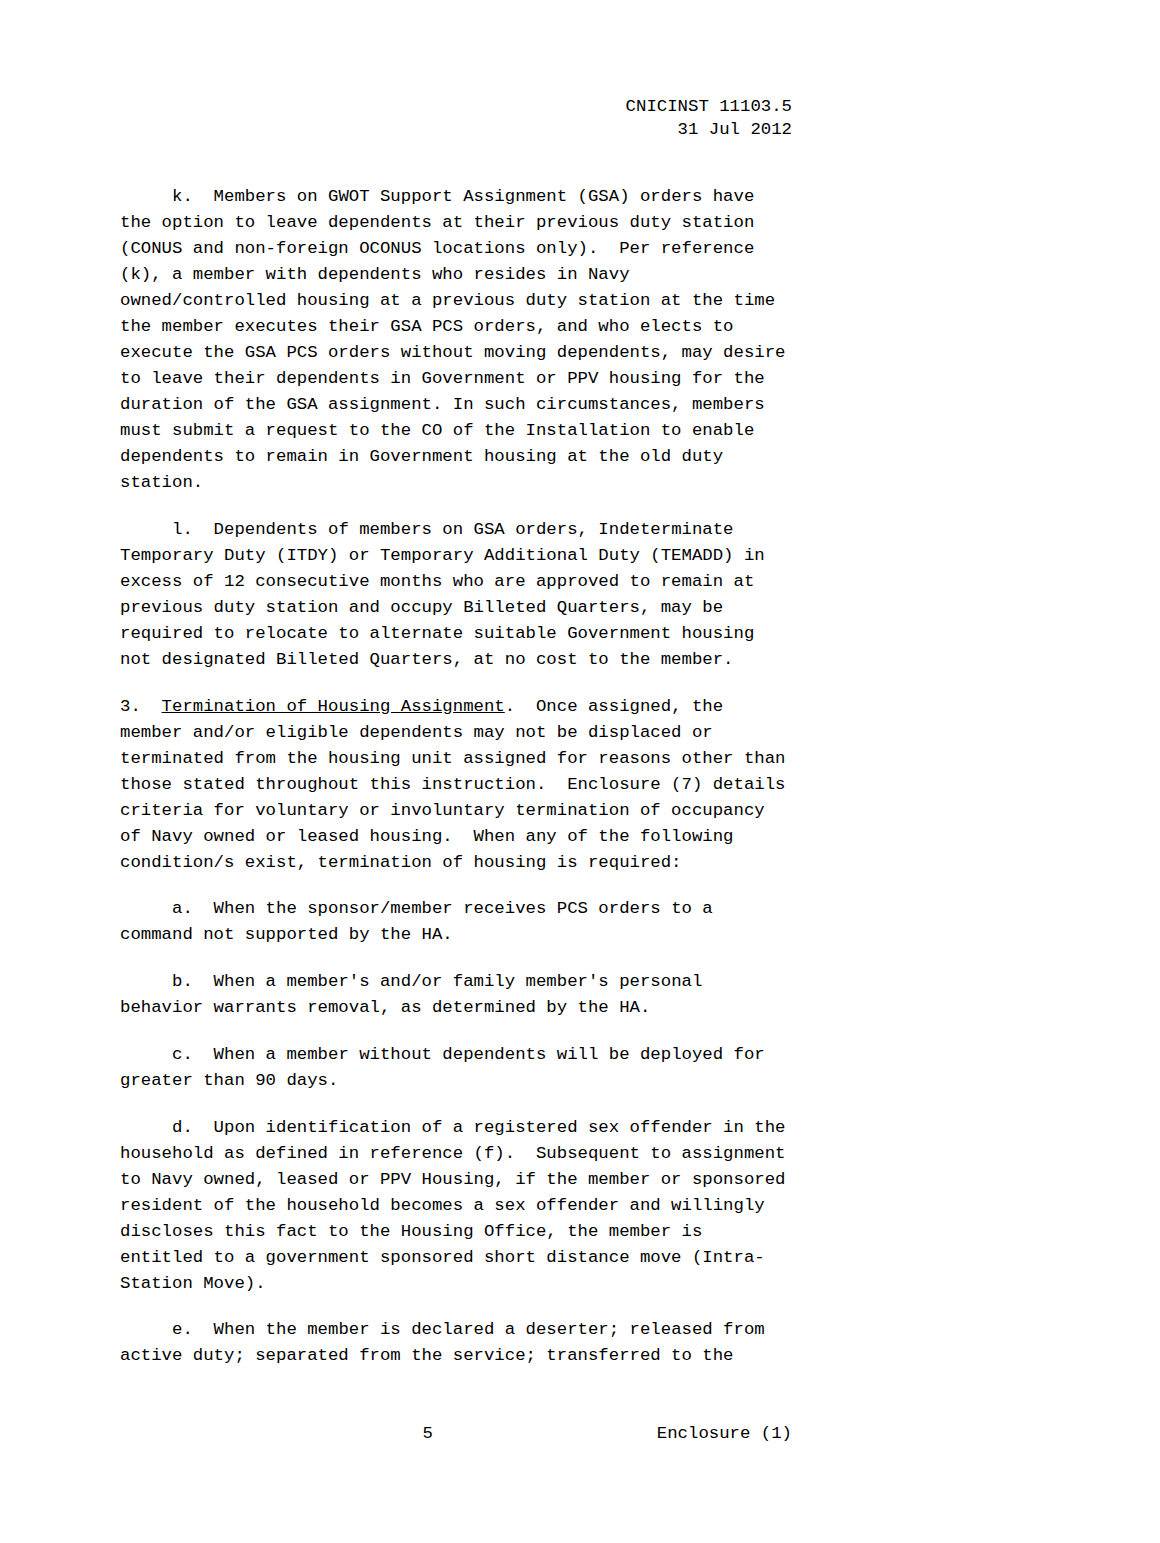CNICINST 11103.5 31 Jul 2012
k. Members on GWOT Support Assignment (GSA) orders have the option to leave dependents at their previous duty station (CONUS and non-foreign OCONUS locations only). Per reference (k), a member with dependents who resides in Navy owned/controlled housing at a previous duty station at the time the member executes their GSA PCS orders, and who elects to execute the GSA PCS orders without moving dependents, may desire to leave their dependents in Government or PPV housing for the duration of the GSA assignment. In such circumstances, members must submit a request to the CO of the Installation to enable dependents to remain in Government housing at the old duty station.
l. Dependents of members on GSA orders, Indeterminate Temporary Duty (ITDY) or Temporary Additional Duty (TEMADD) in excess of 12 consecutive months who are approved to remain at previous duty station and occupy Billeted Quarters, may be required to relocate to alternate suitable Government housing not designated Billeted Quarters, at no cost to the member.
3. Termination of Housing Assignment. Once assigned, the member and/or eligible dependents may not be displaced or terminated from the housing unit assigned for reasons other than those stated throughout this instruction. Enclosure (7) details criteria for voluntary or involuntary termination of occupancy of Navy owned or leased housing. When any of the following condition/s exist, termination of housing is required:
a. When the sponsor/member receives PCS orders to a command not supported by the HA.
b. When a member's and/or family member's personal behavior warrants removal, as determined by the HA.
c. When a member without dependents will be deployed for greater than 90 days.
d. Upon identification of a registered sex offender in the household as defined in reference (f). Subsequent to assignment to Navy owned, leased or PPV Housing, if the member or sponsored resident of the household becomes a sex offender and willingly discloses this fact to the Housing Office, the member is entitled to a government sponsored short distance move (Intra-Station Move).
e. When the member is declared a deserter; released from active duty; separated from the service; transferred to the
5 Enclosure (1)